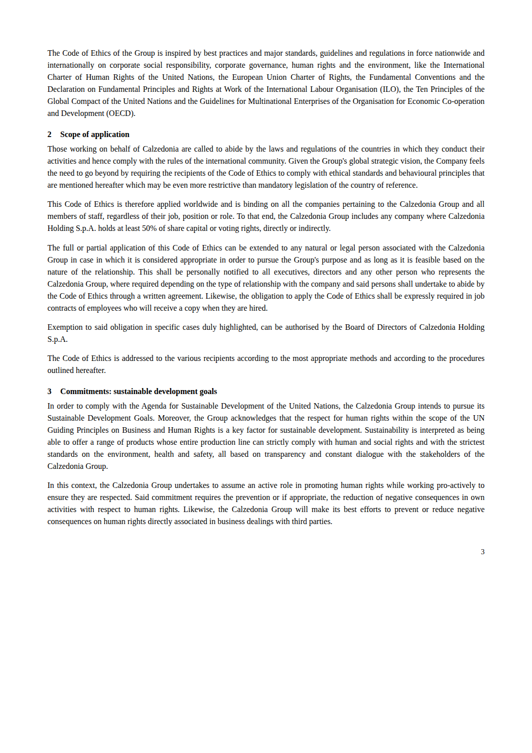The Code of Ethics of the Group is inspired by best practices and major standards, guidelines and regulations in force nationwide and internationally on corporate social responsibility, corporate governance, human rights and the environment, like the International Charter of Human Rights of the United Nations, the European Union Charter of Rights, the Fundamental Conventions and the Declaration on Fundamental Principles and Rights at Work of the International Labour Organisation (ILO), the Ten Principles of the Global Compact of the United Nations and the Guidelines for Multinational Enterprises of the Organisation for Economic Co-operation and Development (OECD).
2 Scope of application
Those working on behalf of Calzedonia are called to abide by the laws and regulations of the countries in which they conduct their activities and hence comply with the rules of the international community. Given the Group's global strategic vision, the Company feels the need to go beyond by requiring the recipients of the Code of Ethics to comply with ethical standards and behavioural principles that are mentioned hereafter which may be even more restrictive than mandatory legislation of the country of reference.
This Code of Ethics is therefore applied worldwide and is binding on all the companies pertaining to the Calzedonia Group and all members of staff, regardless of their job, position or role. To that end, the Calzedonia Group includes any company where Calzedonia Holding S.p.A. holds at least 50% of share capital or voting rights, directly or indirectly.
The full or partial application of this Code of Ethics can be extended to any natural or legal person associated with the Calzedonia Group in case in which it is considered appropriate in order to pursue the Group's purpose and as long as it is feasible based on the nature of the relationship. This shall be personally notified to all executives, directors and any other person who represents the Calzedonia Group, where required depending on the type of relationship with the company and said persons shall undertake to abide by the Code of Ethics through a written agreement. Likewise, the obligation to apply the Code of Ethics shall be expressly required in job contracts of employees who will receive a copy when they are hired.
Exemption to said obligation in specific cases duly highlighted, can be authorised by the Board of Directors of Calzedonia Holding S.p.A.
The Code of Ethics is addressed to the various recipients according to the most appropriate methods and according to the procedures outlined hereafter.
3 Commitments: sustainable development goals
In order to comply with the Agenda for Sustainable Development of the United Nations, the Calzedonia Group intends to pursue its Sustainable Development Goals. Moreover, the Group acknowledges that the respect for human rights within the scope of the UN Guiding Principles on Business and Human Rights is a key factor for sustainable development. Sustainability is interpreted as being able to offer a range of products whose entire production line can strictly comply with human and social rights and with the strictest standards on the environment, health and safety, all based on transparency and constant dialogue with the stakeholders of the Calzedonia Group.
In this context, the Calzedonia Group undertakes to assume an active role in promoting human rights while working pro-actively to ensure they are respected. Said commitment requires the prevention or if appropriate, the reduction of negative consequences in own activities with respect to human rights. Likewise, the Calzedonia Group will make its best efforts to prevent or reduce negative consequences on human rights directly associated in business dealings with third parties.
3